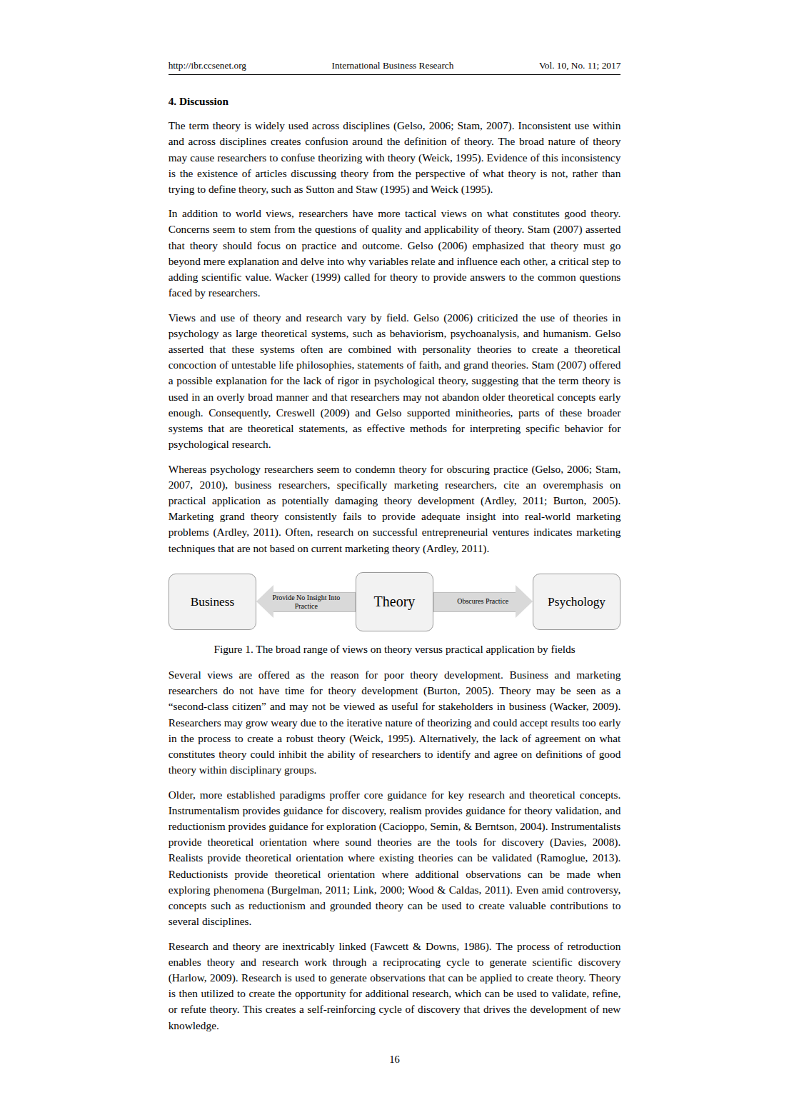http://ibr.ccsenet.org
International Business Research
Vol. 10, No. 11; 2017
4. Discussion
The term theory is widely used across disciplines (Gelso, 2006; Stam, 2007). Inconsistent use within and across disciplines creates confusion around the definition of theory. The broad nature of theory may cause researchers to confuse theorizing with theory (Weick, 1995). Evidence of this inconsistency is the existence of articles discussing theory from the perspective of what theory is not, rather than trying to define theory, such as Sutton and Staw (1995) and Weick (1995).
In addition to world views, researchers have more tactical views on what constitutes good theory. Concerns seem to stem from the questions of quality and applicability of theory. Stam (2007) asserted that theory should focus on practice and outcome. Gelso (2006) emphasized that theory must go beyond mere explanation and delve into why variables relate and influence each other, a critical step to adding scientific value. Wacker (1999) called for theory to provide answers to the common questions faced by researchers.
Views and use of theory and research vary by field. Gelso (2006) criticized the use of theories in psychology as large theoretical systems, such as behaviorism, psychoanalysis, and humanism. Gelso asserted that these systems often are combined with personality theories to create a theoretical concoction of untestable life philosophies, statements of faith, and grand theories. Stam (2007) offered a possible explanation for the lack of rigor in psychological theory, suggesting that the term theory is used in an overly broad manner and that researchers may not abandon older theoretical concepts early enough. Consequently, Creswell (2009) and Gelso supported minitheories, parts of these broader systems that are theoretical statements, as effective methods for interpreting specific behavior for psychological research.
Whereas psychology researchers seem to condemn theory for obscuring practice (Gelso, 2006; Stam, 2007, 2010), business researchers, specifically marketing researchers, cite an overemphasis on practical application as potentially damaging theory development (Ardley, 2011; Burton, 2005). Marketing grand theory consistently fails to provide adequate insight into real-world marketing problems (Ardley, 2011). Often, research on successful entrepreneurial ventures indicates marketing techniques that are not based on current marketing theory (Ardley, 2011).
Business
Provide No Insight Into Practice
Theory
Obscures Practice
Psychology
Figure 1. The broad range of views on theory versus practical application by fields
Several views are offered as the reason for poor theory development. Business and marketing researchers do not have time for theory development (Burton, 2005). Theory may be seen as a “second-class citizen” and may not be viewed as useful for stakeholders in business (Wacker, 2009). Researchers may grow weary due to the iterative nature of theorizing and could accept results too early in the process to create a robust theory (Weick, 1995). Alternatively, the lack of agreement on what constitutes theory could inhibit the ability of researchers to identify and agree on definitions of good theory within disciplinary groups.
Older, more established paradigms proffer core guidance for key research and theoretical concepts. Instrumentalism provides guidance for discovery, realism provides guidance for theory validation, and reductionism provides guidance for exploration (Cacioppo, Semin, & Berntson, 2004). Instrumentalists provide theoretical orientation where sound theories are the tools for discovery (Davies, 2008). Realists provide theoretical orientation where existing theories can be validated (Ramoglue, 2013). Reductionists provide theoretical orientation where additional observations can be made when exploring phenomena (Burgelman, 2011; Link, 2000; Wood & Caldas, 2011). Even amid controversy, concepts such as reductionism and grounded theory can be used to create valuable contributions to several disciplines.
Research and theory are inextricably linked (Fawcett & Downs, 1986). The process of retroduction enables theory and research work through a reciprocating cycle to generate scientific discovery (Harlow, 2009). Research is used to generate observations that can be applied to create theory. Theory is then utilized to create the opportunity for additional research, which can be used to validate, refine, or refute theory. This creates a self-reinforcing cycle of discovery that drives the development of new knowledge.
16